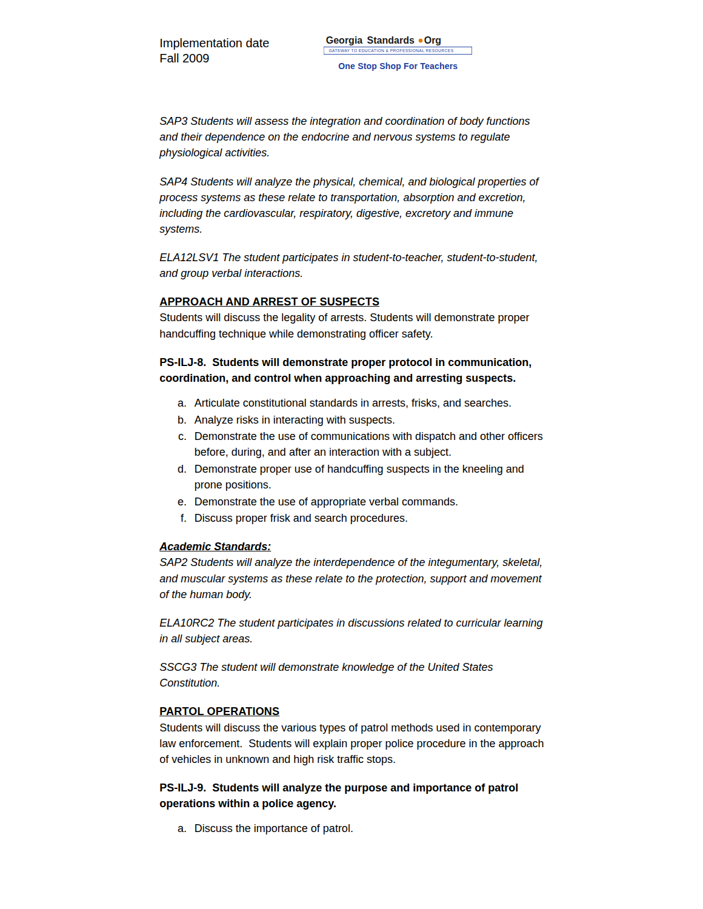Implementation date
Fall 2009
Georgia Standards Org GATEWAY TO EDUCATION & PROFESSIONAL RESOURCES
One Stop Shop For Teachers
SAP3 Students will assess the integration and coordination of body functions and their dependence on the endocrine and nervous systems to regulate physiological activities.
SAP4 Students will analyze the physical, chemical, and biological properties of process systems as these relate to transportation, absorption and excretion, including the cardiovascular, respiratory, digestive, excretory and immune systems.
ELA12LSV1 The student participates in student-to-teacher, student-to-student, and group verbal interactions.
APPROACH AND ARREST OF SUSPECTS
Students will discuss the legality of arrests. Students will demonstrate proper handcuffing technique while demonstrating officer safety.
PS-ILJ-8. Students will demonstrate proper protocol in communication, coordination, and control when approaching and arresting suspects.
Articulate constitutional standards in arrests, frisks, and searches.
Analyze risks in interacting with suspects.
Demonstrate the use of communications with dispatch and other officers before, during, and after an interaction with a subject.
Demonstrate proper use of handcuffing suspects in the kneeling and prone positions.
Demonstrate the use of appropriate verbal commands.
Discuss proper frisk and search procedures.
Academic Standards:
SAP2 Students will analyze the interdependence of the integumentary, skeletal, and muscular systems as these relate to the protection, support and movement of the human body.
ELA10RC2 The student participates in discussions related to curricular learning in all subject areas.
SSCG3 The student will demonstrate knowledge of the United States Constitution.
PARTOL OPERATIONS
Students will discuss the various types of patrol methods used in contemporary law enforcement. Students will explain proper police procedure in the approach of vehicles in unknown and high risk traffic stops.
PS-ILJ-9. Students will analyze the purpose and importance of patrol operations within a police agency.
Discuss the importance of patrol.